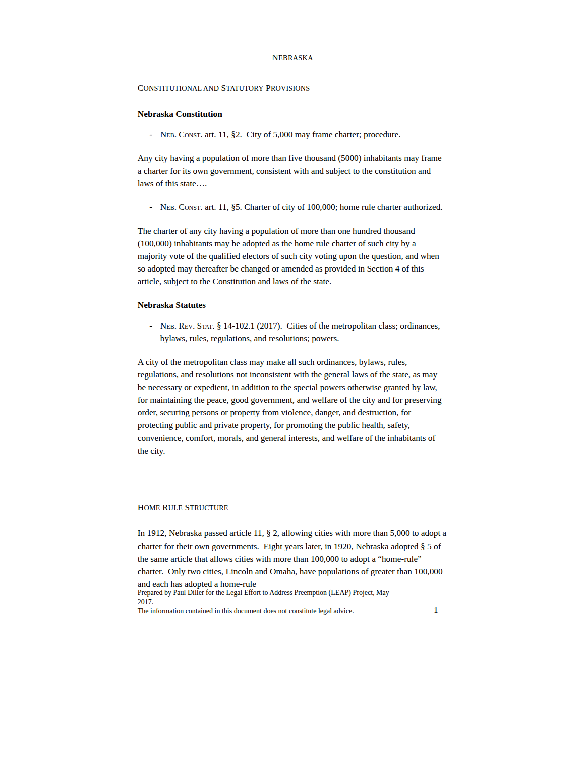NEBRASKA
CONSTITUTIONAL AND STATUTORY PROVISIONS
Nebraska Constitution
Neb. Const. art. 11, §2. City of 5,000 may frame charter; procedure.
Any city having a population of more than five thousand (5000) inhabitants may frame a charter for its own government, consistent with and subject to the constitution and laws of this state….
Neb. Const. art. 11, §5. Charter of city of 100,000; home rule charter authorized.
The charter of any city having a population of more than one hundred thousand (100,000) inhabitants may be adopted as the home rule charter of such city by a majority vote of the qualified electors of such city voting upon the question, and when so adopted may thereafter be changed or amended as provided in Section 4 of this article, subject to the Constitution and laws of the state.
Nebraska Statutes
Neb. Rev. Stat. § 14-102.1 (2017). Cities of the metropolitan class; ordinances, bylaws, rules, regulations, and resolutions; powers.
A city of the metropolitan class may make all such ordinances, bylaws, rules, regulations, and resolutions not inconsistent with the general laws of the state, as may be necessary or expedient, in addition to the special powers otherwise granted by law, for maintaining the peace, good government, and welfare of the city and for preserving order, securing persons or property from violence, danger, and destruction, for protecting public and private property, for promoting the public health, safety, convenience, comfort, morals, and general interests, and welfare of the inhabitants of the city.
HOME RULE STRUCTURE
In 1912, Nebraska passed article 11, § 2, allowing cities with more than 5,000 to adopt a charter for their own governments. Eight years later, in 1920, Nebraska adopted § 5 of the same article that allows cities with more than 100,000 to adopt a “home-rule” charter. Only two cities, Lincoln and Omaha, have populations of greater than 100,000 and each has adopted a home-rule
Prepared by Paul Diller for the Legal Effort to Address Preemption (LEAP) Project, May 2017.
The information contained in this document does not constitute legal advice. 1